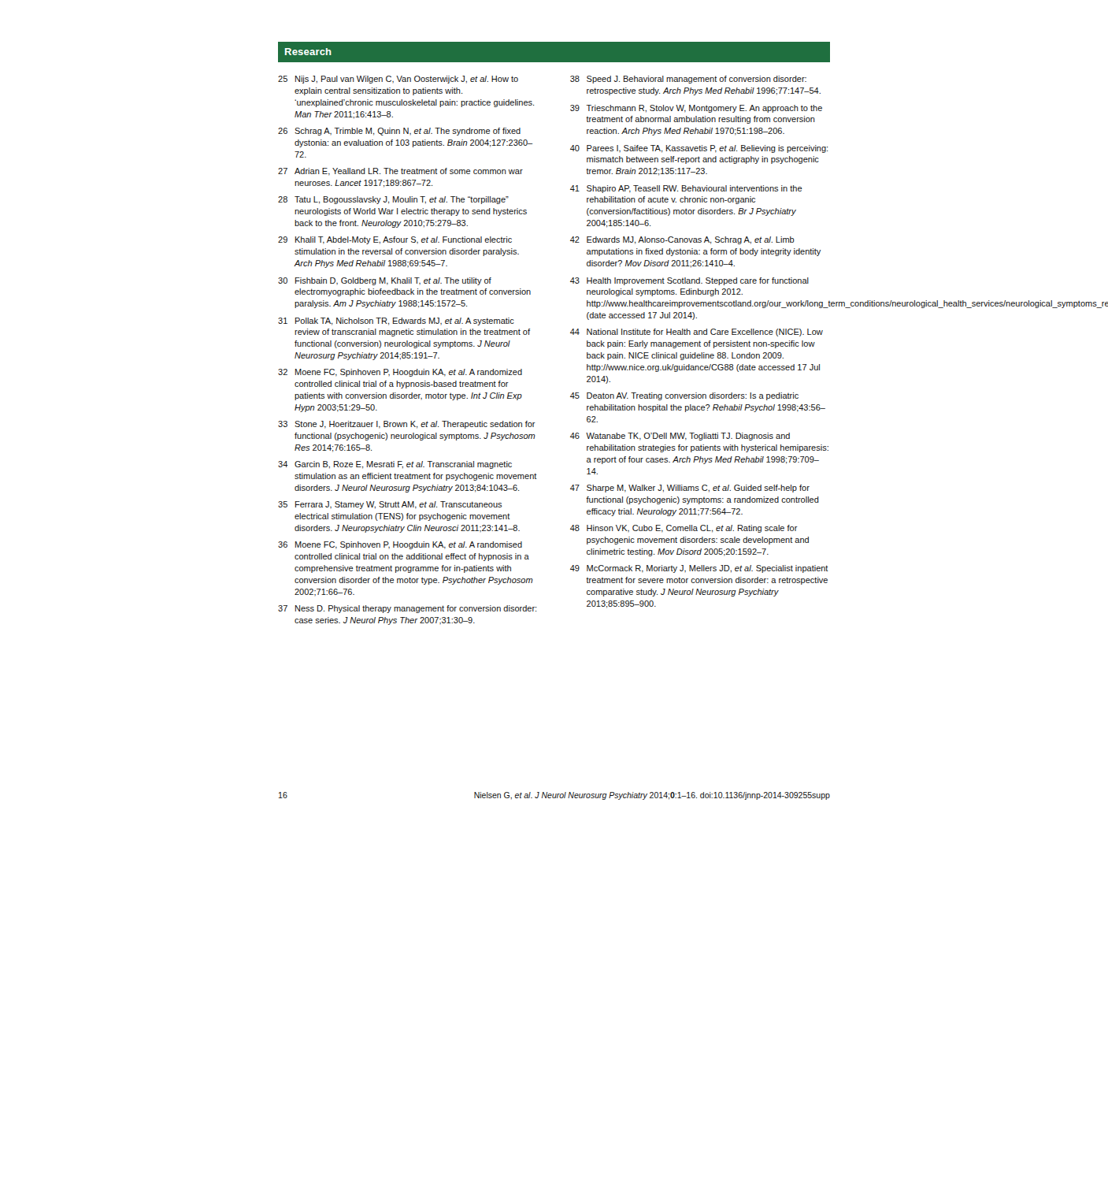Research
25 Nijs J, Paul van Wilgen C, Van Oosterwijck J, et al. How to explain central sensitization to patients with. ‘unexplained’chronic musculoskeletal pain: practice guidelines. Man Ther 2011;16:413–8.
26 Schrag A, Trimble M, Quinn N, et al. The syndrome of fixed dystonia: an evaluation of 103 patients. Brain 2004;127:2360–72.
27 Adrian E, Yealland LR. The treatment of some common war neuroses. Lancet 1917;189:867–72.
28 Tatu L, Bogousslavsky J, Moulin T, et al. The “torpillage” neurologists of World War I electric therapy to send hysterics back to the front. Neurology 2010;75:279–83.
29 Khalil T, Abdel-Moty E, Asfour S, et al. Functional electric stimulation in the reversal of conversion disorder paralysis. Arch Phys Med Rehabil 1988;69:545–7.
30 Fishbain D, Goldberg M, Khalil T, et al. The utility of electromyographic biofeedback in the treatment of conversion paralysis. Am J Psychiatry 1988;145:1572–5.
31 Pollak TA, Nicholson TR, Edwards MJ, et al. A systematic review of transcranial magnetic stimulation in the treatment of functional (conversion) neurological symptoms. J Neurol Neurosurg Psychiatry 2014;85:191–7.
32 Moene FC, Spinhoven P, Hoogduin KA, et al. A randomized controlled clinical trial of a hypnosis-based treatment for patients with conversion disorder, motor type. Int J Clin Exp Hypn 2003;51:29–50.
33 Stone J, Hoeritzauer I, Brown K, et al. Therapeutic sedation for functional (psychogenic) neurological symptoms. J Psychosom Res 2014;76:165–8.
34 Garcin B, Roze E, Mesrati F, et al. Transcranial magnetic stimulation as an efficient treatment for psychogenic movement disorders. J Neurol Neurosurg Psychiatry 2013;84:1043–6.
35 Ferrara J, Stamey W, Strutt AM, et al. Transcutaneous electrical stimulation (TENS) for psychogenic movement disorders. J Neuropsychiatry Clin Neurosci 2011;23:141–8.
36 Moene FC, Spinhoven P, Hoogduin KA, et al. A randomised controlled clinical trial on the additional effect of hypnosis in a comprehensive treatment programme for in-patients with conversion disorder of the motor type. Psychother Psychosom 2002;71:66–76.
37 Ness D. Physical therapy management for conversion disorder: case series. J Neurol Phys Ther 2007;31:30–9.
38 Speed J. Behavioral management of conversion disorder: retrospective study. Arch Phys Med Rehabil 1996;77:147–54.
39 Trieschmann R, Stolov W, Montgomery E. An approach to the treatment of abnormal ambulation resulting from conversion reaction. Arch Phys Med Rehabil 1970;51:198–206.
40 Parees I, Saifee TA, Kassavetis P, et al. Believing is perceiving: mismatch between self-report and actigraphy in psychogenic tremor. Brain 2012;135:117–23.
41 Shapiro AP, Teasell RW. Behavioural interventions in the rehabilitation of acute v. chronic non-organic (conversion/factitious) motor disorders. Br J Psychiatry 2004;185:140–6.
42 Edwards MJ, Alonso-Canovas A, Schrag A, et al. Limb amputations in fixed dystonia: a form of body integrity identity disorder? Mov Disord 2011;26:1410–4.
43 Health Improvement Scotland. Stepped care for functional neurological symptoms. Edinburgh 2012. http://www.healthcareimprovementscotland.org/our_work/long_term_conditions/neurological_health_services/neurological_symptoms_report.aspx (date accessed 17 Jul 2014).
44 National Institute for Health and Care Excellence (NICE). Low back pain: Early management of persistent non-specific low back pain. NICE clinical guideline 88. London 2009. http://www.nice.org.uk/guidance/CG88 (date accessed 17 Jul 2014).
45 Deaton AV. Treating conversion disorders: Is a pediatric rehabilitation hospital the place? Rehabil Psychol 1998;43:56–62.
46 Watanabe TK, O’Dell MW, Togliatti TJ. Diagnosis and rehabilitation strategies for patients with hysterical hemiparesis: a report of four cases. Arch Phys Med Rehabil 1998;79:709–14.
47 Sharpe M, Walker J, Williams C, et al. Guided self-help for functional (psychogenic) symptoms: a randomized controlled efficacy trial. Neurology 2011;77:564–72.
48 Hinson VK, Cubo E, Comella CL, et al. Rating scale for psychogenic movement disorders: scale development and clinimetric testing. Mov Disord 2005;20:1592–7.
49 McCormack R, Moriarty J, Mellers JD, et al. Specialist inpatient treatment for severe motor conversion disorder: a retrospective comparative study. J Neurol Neurosurg Psychiatry 2013;85:895–900.
16 Nielsen G, et al. J Neurol Neurosurg Psychiatry 2014;0:1–16. doi:10.1136/jnnp-2014-309255supp